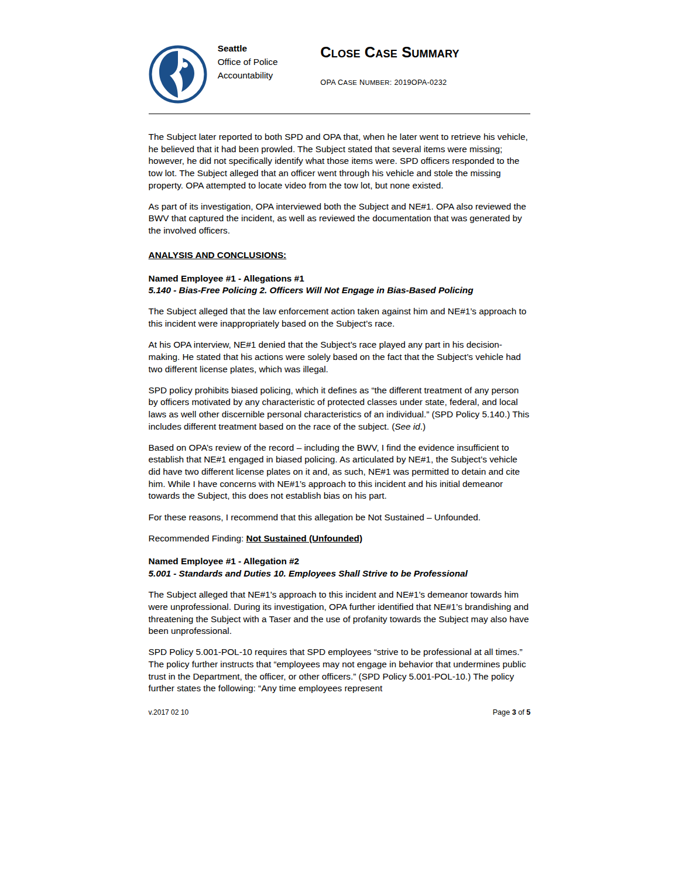Seattle
Office of Police
Accountability
Close Case Summary
OPA CASE NUMBER: 2019OPA-0232
The Subject later reported to both SPD and OPA that, when he later went to retrieve his vehicle, he believed that it had been prowled. The Subject stated that several items were missing; however, he did not specifically identify what those items were. SPD officers responded to the tow lot. The Subject alleged that an officer went through his vehicle and stole the missing property. OPA attempted to locate video from the tow lot, but none existed.
As part of its investigation, OPA interviewed both the Subject and NE#1. OPA also reviewed the BWV that captured the incident, as well as reviewed the documentation that was generated by the involved officers.
ANALYSIS AND CONCLUSIONS:
Named Employee #1 - Allegations #1
5.140 - Bias-Free Policing 2. Officers Will Not Engage in Bias-Based Policing
The Subject alleged that the law enforcement action taken against him and NE#1’s approach to this incident were inappropriately based on the Subject’s race.
At his OPA interview, NE#1 denied that the Subject’s race played any part in his decision-making. He stated that his actions were solely based on the fact that the Subject’s vehicle had two different license plates, which was illegal.
SPD policy prohibits biased policing, which it defines as “the different treatment of any person by officers motivated by any characteristic of protected classes under state, federal, and local laws as well other discernible personal characteristics of an individual.” (SPD Policy 5.140.) This includes different treatment based on the race of the subject. (See id.)
Based on OPA’s review of the record – including the BWV, I find the evidence insufficient to establish that NE#1 engaged in biased policing. As articulated by NE#1, the Subject’s vehicle did have two different license plates on it and, as such, NE#1 was permitted to detain and cite him. While I have concerns with NE#1’s approach to this incident and his initial demeanor towards the Subject, this does not establish bias on his part.
For these reasons, I recommend that this allegation be Not Sustained – Unfounded.
Recommended Finding: Not Sustained (Unfounded)
Named Employee #1 - Allegation #2
5.001 - Standards and Duties 10. Employees Shall Strive to be Professional
The Subject alleged that NE#1’s approach to this incident and NE#1’s demeanor towards him were unprofessional. During its investigation, OPA further identified that NE#1’s brandishing and threatening the Subject with a Taser and the use of profanity towards the Subject may also have been unprofessional.
SPD Policy 5.001-POL-10 requires that SPD employees “strive to be professional at all times.” The policy further instructs that “employees may not engage in behavior that undermines public trust in the Department, the officer, or other officers.” (SPD Policy 5.001-POL-10.) The policy further states the following: “Any time employees represent
v.2017 02 10
Page 3 of 5